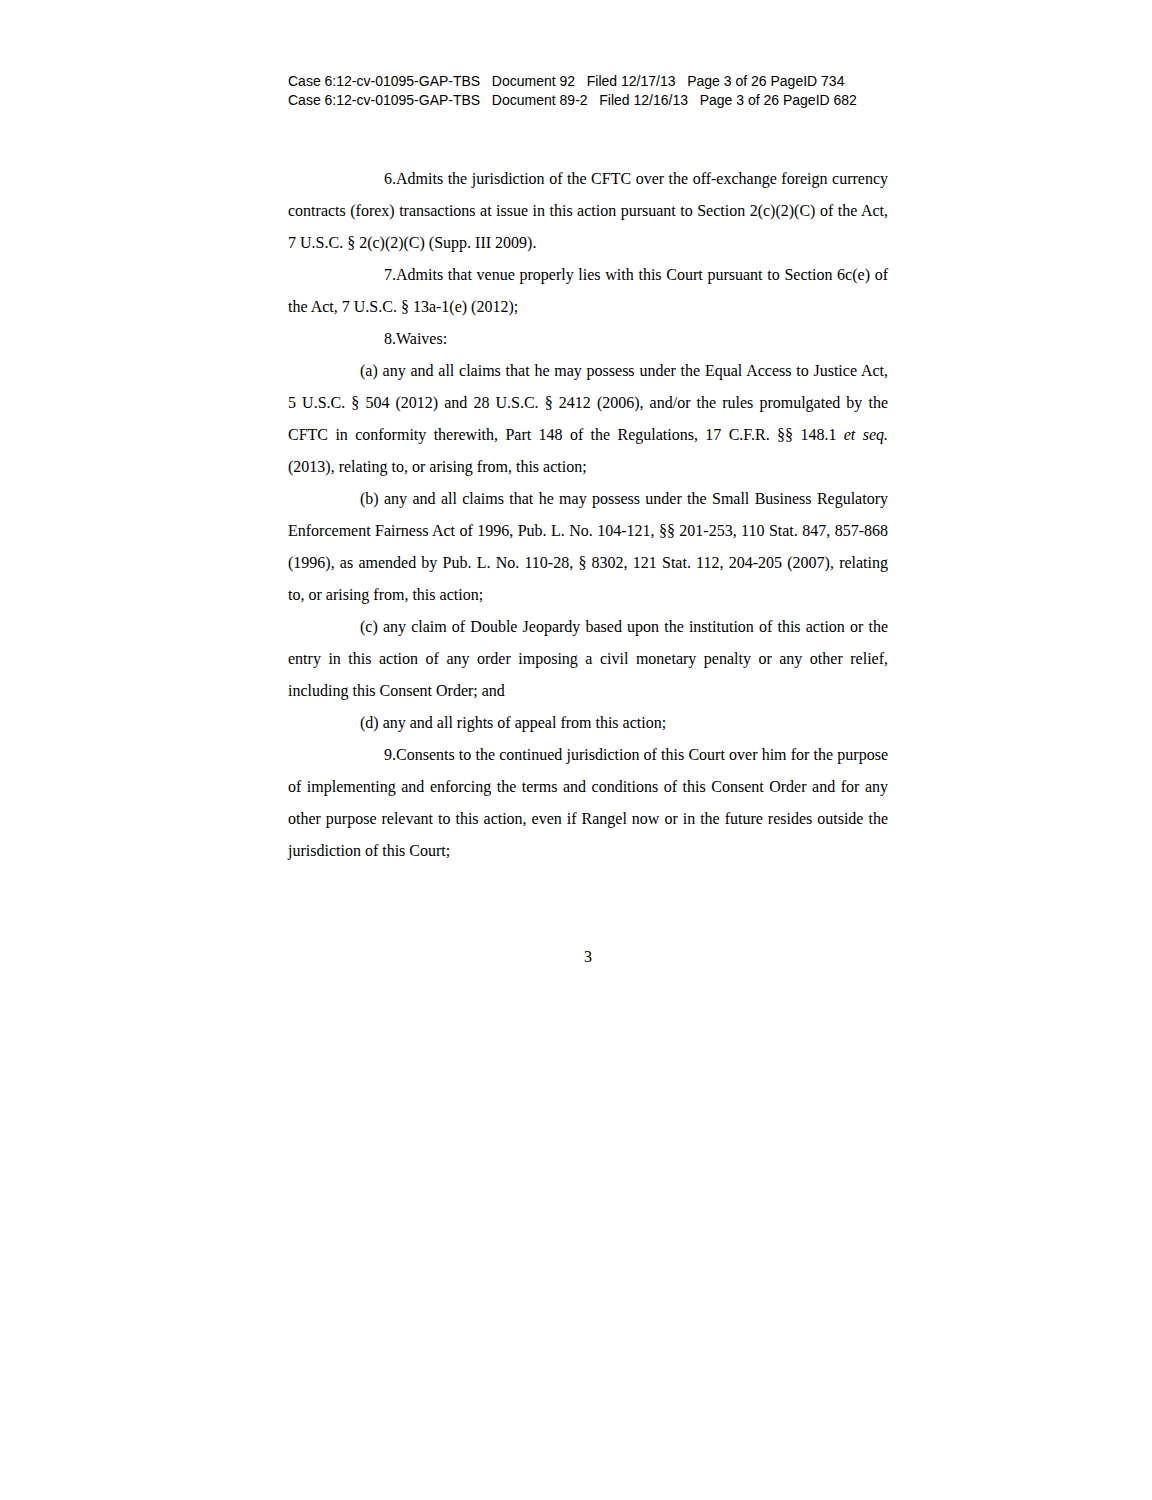Case 6:12-cv-01095-GAP-TBS Document 92 Filed 12/17/13 Page 3 of 26 PageID 734
Case 6:12-cv-01095-GAP-TBS Document 89-2 Filed 12/16/13 Page 3 of 26 PageID 682
6. Admits the jurisdiction of the CFTC over the off-exchange foreign currency contracts (forex) transactions at issue in this action pursuant to Section 2(c)(2)(C) of the Act, 7 U.S.C. § 2(c)(2)(C) (Supp. III 2009).
7. Admits that venue properly lies with this Court pursuant to Section 6c(e) of the Act, 7 U.S.C. § 13a-1(e) (2012);
8. Waives:
(a) any and all claims that he may possess under the Equal Access to Justice Act, 5 U.S.C. § 504 (2012) and 28 U.S.C. § 2412 (2006), and/or the rules promulgated by the CFTC in conformity therewith, Part 148 of the Regulations, 17 C.F.R. §§ 148.1 et seq. (2013), relating to, or arising from, this action;
(b) any and all claims that he may possess under the Small Business Regulatory Enforcement Fairness Act of 1996, Pub. L. No. 104-121, §§ 201-253, 110 Stat. 847, 857-868 (1996), as amended by Pub. L. No. 110-28, § 8302, 121 Stat. 112, 204-205 (2007), relating to, or arising from, this action;
(c) any claim of Double Jeopardy based upon the institution of this action or the entry in this action of any order imposing a civil monetary penalty or any other relief, including this Consent Order; and
(d) any and all rights of appeal from this action;
9. Consents to the continued jurisdiction of this Court over him for the purpose of implementing and enforcing the terms and conditions of this Consent Order and for any other purpose relevant to this action, even if Rangel now or in the future resides outside the jurisdiction of this Court;
3